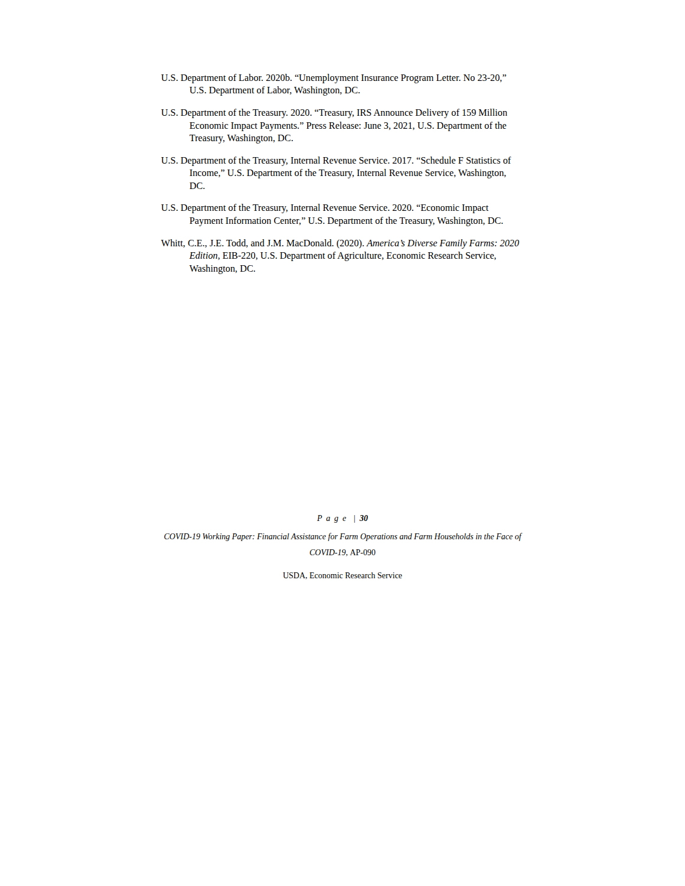U.S. Department of Labor. 2020b. “Unemployment Insurance Program Letter. No 23-20,” U.S. Department of Labor, Washington, DC.
U.S. Department of the Treasury. 2020. “Treasury, IRS Announce Delivery of 159 Million Economic Impact Payments.” Press Release: June 3, 2021, U.S. Department of the Treasury, Washington, DC.
U.S. Department of the Treasury, Internal Revenue Service. 2017. “Schedule F Statistics of Income,” U.S. Department of the Treasury, Internal Revenue Service, Washington, DC.
U.S. Department of the Treasury, Internal Revenue Service. 2020. “Economic Impact Payment Information Center,” U.S. Department of the Treasury, Washington, DC.
Whitt, C.E., J.E. Todd, and J.M. MacDonald. (2020). America’s Diverse Family Farms: 2020 Edition, EIB-220, U.S. Department of Agriculture, Economic Research Service, Washington, DC.
P a g e | 30
COVID-19 Working Paper: Financial Assistance for Farm Operations and Farm Households in the Face of COVID-19, AP-090
USDA, Economic Research Service